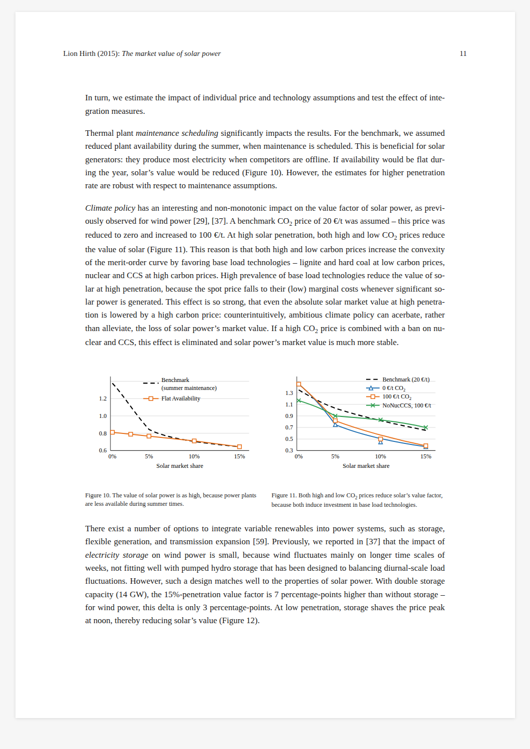Lion Hirth (2015): The market value of solar power
11
In turn, we estimate the impact of individual price and technology assumptions and test the effect of integration measures.
Thermal plant maintenance scheduling significantly impacts the results. For the benchmark, we assumed reduced plant availability during the summer, when maintenance is scheduled. This is beneficial for solar generators: they produce most electricity when competitors are offline. If availability would be flat during the year, solar’s value would be reduced (Figure 10). However, the estimates for higher penetration rate are robust with respect to maintenance assumptions.
Climate policy has an interesting and non-monotonic impact on the value factor of solar power, as previously observed for wind power [29], [37]. A benchmark CO2 price of 20 €/t was assumed – this price was reduced to zero and increased to 100 €/t. At high solar penetration, both high and low CO2 prices reduce the value of solar (Figure 11). This reason is that both high and low carbon prices increase the convexity of the merit-order curve by favoring base load technologies – lignite and hard coal at low carbon prices, nuclear and CCS at high carbon prices. High prevalence of base load technologies reduce the value of solar at high penetration, because the spot price falls to their (low) marginal costs whenever significant solar power is generated. This effect is so strong, that even the absolute solar market value at high penetration is lowered by a high carbon price: counterintuitively, ambitious climate policy can acerbate, rather than alleviate, the loss of solar power’s market value. If a high CO2 price is combined with a ban on nuclear and CCS, this effect is eliminated and solar power’s market value is much more stable.
1.2 1.0 0.8 0.6 0% 5% 10% 15% Solar market share Benchmark (summer maintenance) Flat Availability
Figure 10. The value of solar power is as high, because power plants are less available during summer times.
1.3 1.1 0.9 0.7 0.5 0.3 0% 5% 10% 15% Solar market share Benchmark (20 €/t) 0 €/t CO2 100 €/t CO2 NoNucCCS, 100 €/t
Figure 11. Both high and low CO2 prices reduce solar’s value factor, because both induce investment in base load technologies.
There exist a number of options to integrate variable renewables into power systems, such as storage, flexible generation, and transmission expansion [59]. Previously, we reported in [37] that the impact of electricity storage on wind power is small, because wind fluctuates mainly on longer time scales of weeks, not fitting well with pumped hydro storage that has been designed to balancing diurnal-scale load fluctuations. However, such a design matches well to the properties of solar power. With double storage capacity (14 GW), the 15%-penetration value factor is 7 percentage-points higher than without storage – for wind power, this delta is only 3 percentage-points. At low penetration, storage shaves the price peak at noon, thereby reducing solar’s value (Figure 12).